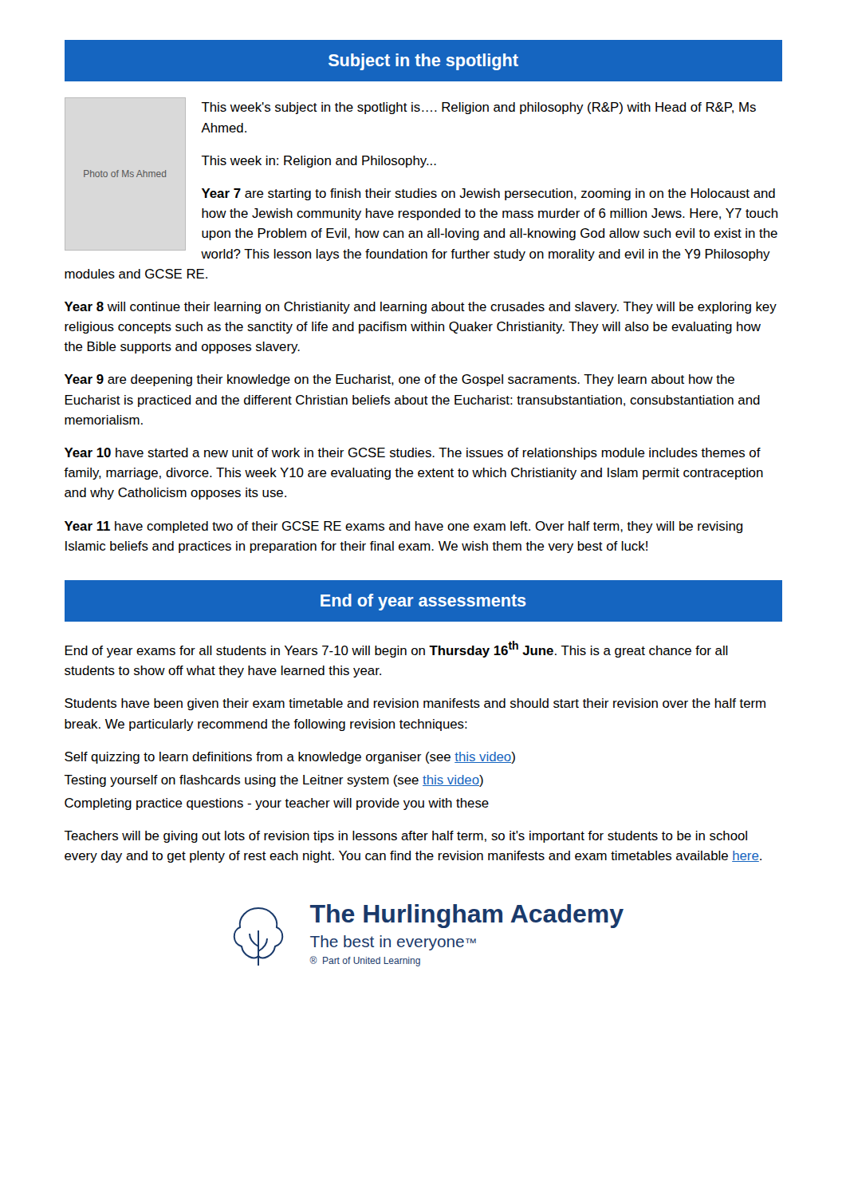Subject in the spotlight
Photo of Ms Ahmed
This week's subject in the spotlight is…. Religion and philosophy (R&P) with Head of R&P, Ms Ahmed.
This week in: Religion and Philosophy...
Year 7 are starting to finish their studies on Jewish persecution, zooming in on the Holocaust and how the Jewish community have responded to the mass murder of 6 million Jews. Here, Y7 touch upon the Problem of Evil, how can an all-loving and all-knowing God allow such evil to exist in the world? This lesson lays the foundation for further study on morality and evil in the Y9 Philosophy modules and GCSE RE.
Year 8 will continue their learning on Christianity and learning about the crusades and slavery. They will be exploring key religious concepts such as the sanctity of life and pacifism within Quaker Christianity. They will also be evaluating how the Bible supports and opposes slavery.
Year 9 are deepening their knowledge on the Eucharist, one of the Gospel sacraments. They learn about how the Eucharist is practiced and the different Christian beliefs about the Eucharist: transubstantiation, consubstantiation and memorialism.
Year 10 have started a new unit of work in their GCSE studies. The issues of relationships module includes themes of family, marriage, divorce. This week Y10 are evaluating the extent to which Christianity and Islam permit contraception and why Catholicism opposes its use.
Year 11 have completed two of their GCSE RE exams and have one exam left. Over half term, they will be revising Islamic beliefs and practices in preparation for their final exam. We wish them the very best of luck!
End of year assessments
End of year exams for all students in Years 7-10 will begin on Thursday 16th June. This is a great chance for all students to show off what they have learned this year.
Students have been given their exam timetable and revision manifests and should start their revision over the half term break. We particularly recommend the following revision techniques:
Self quizzing to learn definitions from a knowledge organiser (see this video)
Testing yourself on flashcards using the Leitner system (see this video)
Completing practice questions - your teacher will provide you with these
Teachers will be giving out lots of revision tips in lessons after half term, so it's important for students to be in school every day and to get plenty of rest each night. You can find the revision manifests and exam timetables available here.
The Hurlingham Academy
The best in everyone™
® Part of United Learning